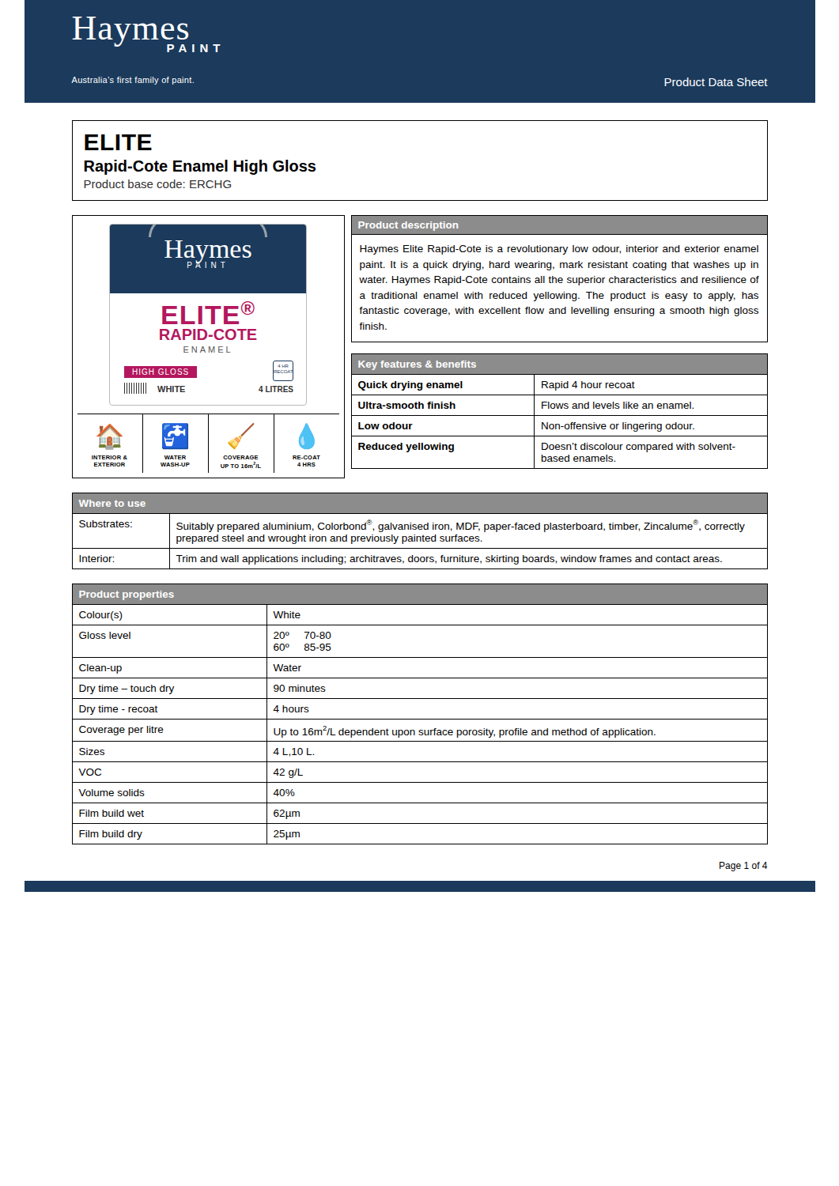Haymes
PAINT
Australia’s first family of paint.
Product Data Sheet
ELITE
Rapid-Cote Enamel High Gloss
Product base code: ERCHG
Haymes
PAINT
ELITE®
RAPID-COTE
ENAMEL
HIGH GLOSS
WHITE
4 HR
RECOAT
4 LITRES
🏠
INTERIOR &
EXTERIOR
🚰
WATER
WASH-UP
🧹
COVERAGE
UP TO 16m2/L
💧
RE-COAT
4 HRS
Product description
Haymes Elite Rapid-Cote is a revolutionary low odour, interior and exterior enamel paint. It is a quick drying, hard wearing, mark resistant coating that washes up in water. Haymes Rapid-Cote contains all the superior characteristics and resilience of a traditional enamel with reduced yellowing. The product is easy to apply, has fantastic coverage, with excellent flow and levelling ensuring a smooth high gloss finish.
| Key features & benefits |
| --- |
| Quick drying enamel | Rapid 4 hour recoat |
| Ultra-smooth finish | Flows and levels like an enamel. |
| Low odour | Non-offensive or lingering odour. |
| Reduced yellowing | Doesn’t discolour compared with solvent-based enamels. |
| Where to use |
| --- |
| Substrates: | Suitably prepared aluminium, Colorbond ® , galvanised iron, MDF, paper-faced plasterboard, timber, Zincalume ® , correctly prepared steel and wrought iron and previously painted surfaces. |
| Interior: | Trim and wall applications including; architraves, doors, furniture, skirting boards, window frames and contact areas. |
| Product properties |
| --- |
| Colour(s) | White |
| Gloss level | 20º 70-80 60º 85-95 |
| Clean-up | Water |
| Dry time – touch dry | 90 minutes |
| Dry time - recoat | 4 hours |
| Coverage per litre | Up to 16m 2 /L dependent upon surface porosity, profile and method of application. |
| Sizes | 4 L,10 L. |
| VOC | 42 g/L |
| Volume solids | 40% |
| Film build wet | 62µm |
| Film build dry | 25µm |
Page 1 of 4